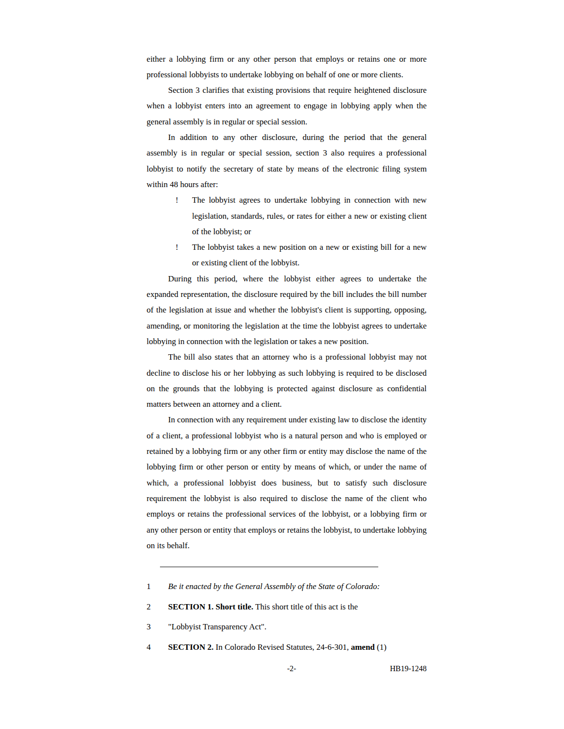either a lobbying firm or any other person that employs or retains one or more professional lobbyists to undertake lobbying on behalf of one or more clients.
Section 3 clarifies that existing provisions that require heightened disclosure when a lobbyist enters into an agreement to engage in lobbying apply when the general assembly is in regular or special session.
In addition to any other disclosure, during the period that the general assembly is in regular or special session, section 3 also requires a professional lobbyist to notify the secretary of state by means of the electronic filing system within 48 hours after:
!
The lobbyist agrees to undertake lobbying in connection with new legislation, standards, rules, or rates for either a new or existing client of the lobbyist; or
!
The lobbyist takes a new position on a new or existing bill for a new or existing client of the lobbyist.
During this period, where the lobbyist either agrees to undertake the expanded representation, the disclosure required by the bill includes the bill number of the legislation at issue and whether the lobbyist's client is supporting, opposing, amending, or monitoring the legislation at the time the lobbyist agrees to undertake lobbying in connection with the legislation or takes a new position.
The bill also states that an attorney who is a professional lobbyist may not decline to disclose his or her lobbying as such lobbying is required to be disclosed on the grounds that the lobbying is protected against disclosure as confidential matters between an attorney and a client.
In connection with any requirement under existing law to disclose the identity of a client, a professional lobbyist who is a natural person and who is employed or retained by a lobbying firm or any other firm or entity may disclose the name of the lobbying firm or other person or entity by means of which, or under the name of which, a professional lobbyist does business, but to satisfy such disclosure requirement the lobbyist is also required to disclose the name of the client who employs or retains the professional services of the lobbyist, or a lobbying firm or any other person or entity that employs or retains the lobbyist, to undertake lobbying on its behalf.
1
Be it enacted by the General Assembly of the State of Colorado:
2
SECTION 1. Short title. This short title of this act is the
3
"Lobbyist Transparency Act".
4
SECTION 2. In Colorado Revised Statutes, 24-6-301, amend (1)
-2-
HB19-1248